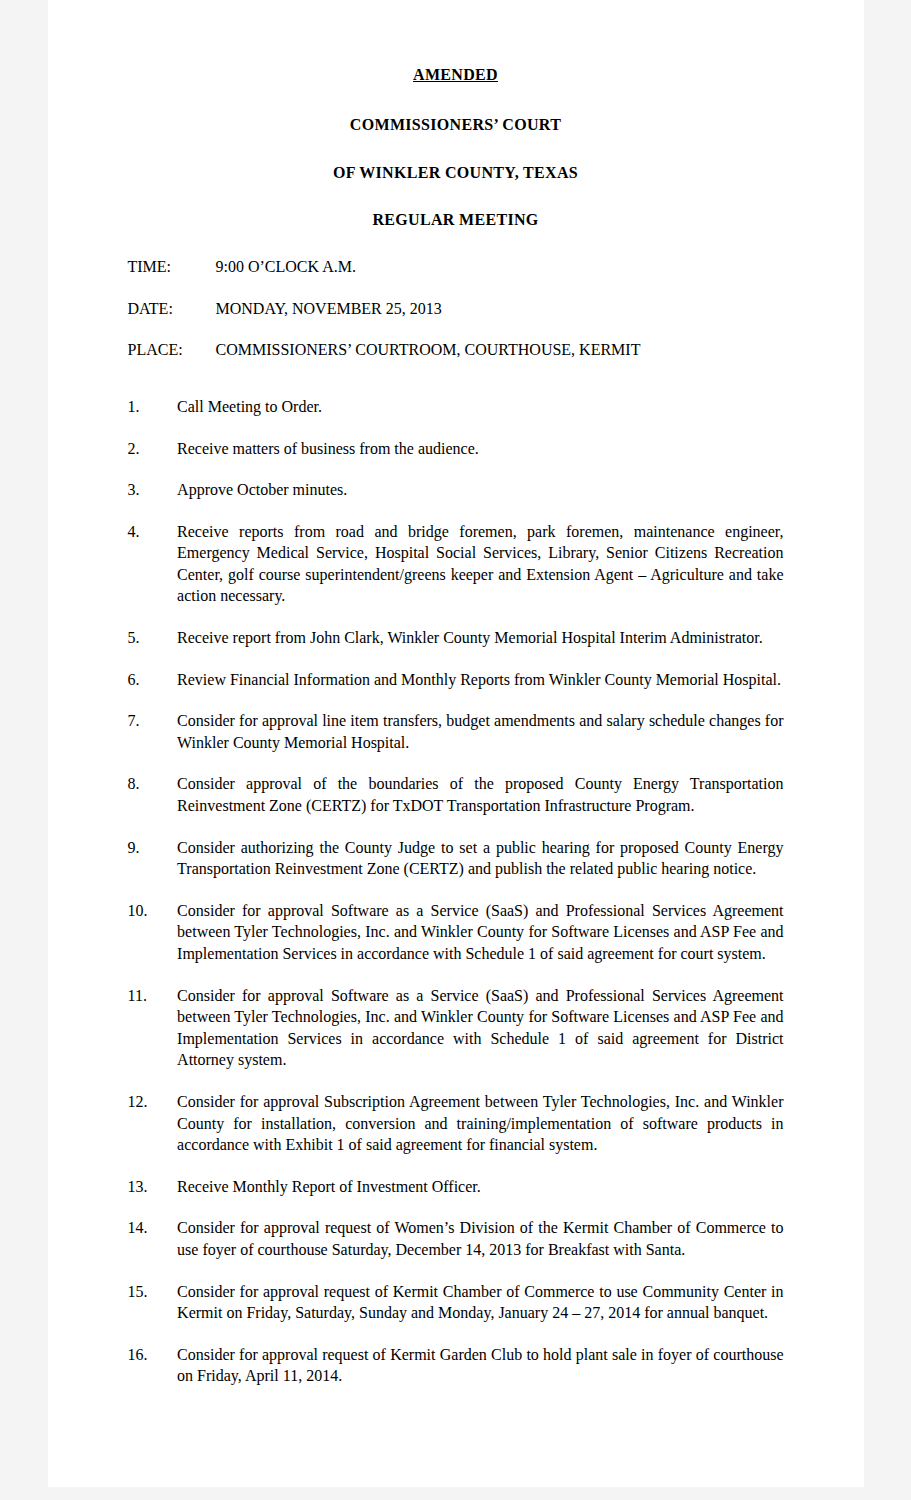AMENDED
COMMISSIONERS’ COURT
OF WINKLER COUNTY, TEXAS
REGULAR MEETING
TIME:
9:00 O’CLOCK A.M.
DATE:
MONDAY, NOVEMBER 25, 2013
PLACE:
COMMISSIONERS’ COURTROOM, COURTHOUSE, KERMIT
Call Meeting to Order.
Receive matters of business from the audience.
Approve October minutes.
Receive reports from road and bridge foremen, park foremen, maintenance engineer, Emergency Medical Service, Hospital Social Services, Library, Senior Citizens Recreation Center, golf course superintendent/greens keeper and Extension Agent – Agriculture and take action necessary.
Receive report from John Clark, Winkler County Memorial Hospital Interim Administrator.
Review Financial Information and Monthly Reports from Winkler County Memorial Hospital.
Consider for approval line item transfers, budget amendments and salary schedule changes for Winkler County Memorial Hospital.
Consider approval of the boundaries of the proposed County Energy Transportation Reinvestment Zone (CERTZ) for TxDOT Transportation Infrastructure Program.
Consider authorizing the County Judge to set a public hearing for proposed County Energy Transportation Reinvestment Zone (CERTZ) and publish the related public hearing notice.
Consider for approval Software as a Service (SaaS) and Professional Services Agreement between Tyler Technologies, Inc. and Winkler County for Software Licenses and ASP Fee and Implementation Services in accordance with Schedule 1 of said agreement for court system.
Consider for approval Software as a Service (SaaS) and Professional Services Agreement between Tyler Technologies, Inc. and Winkler County for Software Licenses and ASP Fee and Implementation Services in accordance with Schedule 1 of said agreement for District Attorney system.
Consider for approval Subscription Agreement between Tyler Technologies, Inc. and Winkler County for installation, conversion and training/implementation of software products in accordance with Exhibit 1 of said agreement for financial system.
Receive Monthly Report of Investment Officer.
Consider for approval request of Women’s Division of the Kermit Chamber of Commerce to use foyer of courthouse Saturday, December 14, 2013 for Breakfast with Santa.
Consider for approval request of Kermit Chamber of Commerce to use Community Center in Kermit on Friday, Saturday, Sunday and Monday, January 24 – 27, 2014 for annual banquet.
Consider for approval request of Kermit Garden Club to hold plant sale in foyer of courthouse on Friday, April 11, 2014.